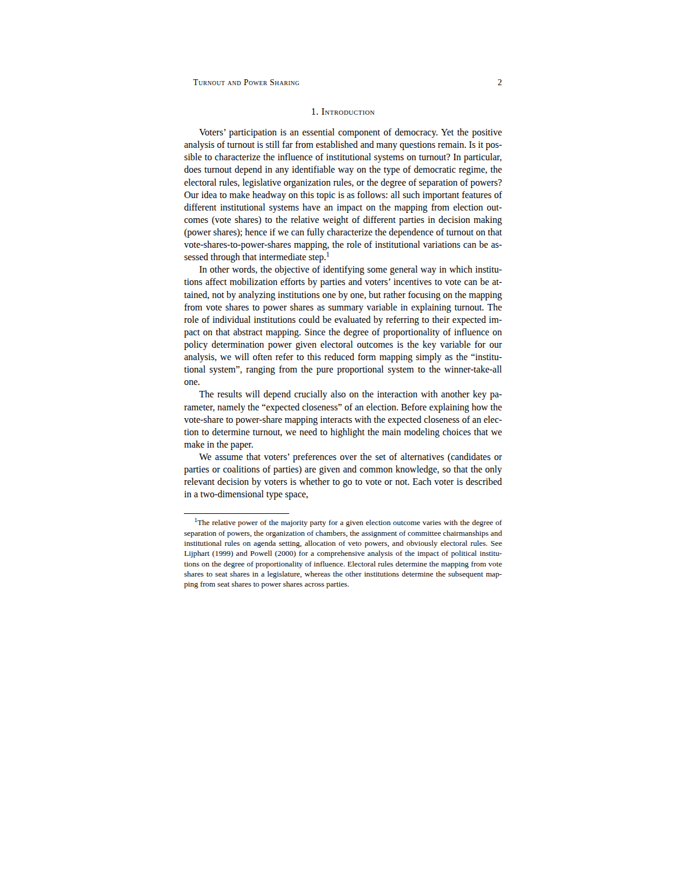Turnout and Power Sharing 2
1. Introduction
Voters’ participation is an essential component of democracy. Yet the positive analysis of turnout is still far from established and many questions remain. Is it possible to characterize the influence of institutional systems on turnout? In particular, does turnout depend in any identifiable way on the type of democratic regime, the electoral rules, legislative organization rules, or the degree of separation of powers? Our idea to make headway on this topic is as follows: all such important features of different institutional systems have an impact on the mapping from election outcomes (vote shares) to the relative weight of different parties in decision making (power shares); hence if we can fully characterize the dependence of turnout on that vote-shares-to-power-shares mapping, the role of institutional variations can be assessed through that intermediate step.1
In other words, the objective of identifying some general way in which institutions affect mobilization efforts by parties and voters’ incentives to vote can be attained, not by analyzing institutions one by one, but rather focusing on the mapping from vote shares to power shares as summary variable in explaining turnout. The role of individual institutions could be evaluated by referring to their expected impact on that abstract mapping. Since the degree of proportionality of influence on policy determination power given electoral outcomes is the key variable for our analysis, we will often refer to this reduced form mapping simply as the “institutional system”, ranging from the pure proportional system to the winner-take-all one.
The results will depend crucially also on the interaction with another key parameter, namely the “expected closeness” of an election. Before explaining how the vote-share to power-share mapping interacts with the expected closeness of an election to determine turnout, we need to highlight the main modeling choices that we make in the paper.
We assume that voters’ preferences over the set of alternatives (candidates or parties or coalitions of parties) are given and common knowledge, so that the only relevant decision by voters is whether to go to vote or not. Each voter is described in a two-dimensional type space,
1The relative power of the majority party for a given election outcome varies with the degree of separation of powers, the organization of chambers, the assignment of committee chairmanships and institutional rules on agenda setting, allocation of veto powers, and obviously electoral rules. See Lijphart (1999) and Powell (2000) for a comprehensive analysis of the impact of political institutions on the degree of proportionality of influence. Electoral rules determine the mapping from vote shares to seat shares in a legislature, whereas the other institutions determine the subsequent mapping from seat shares to power shares across parties.